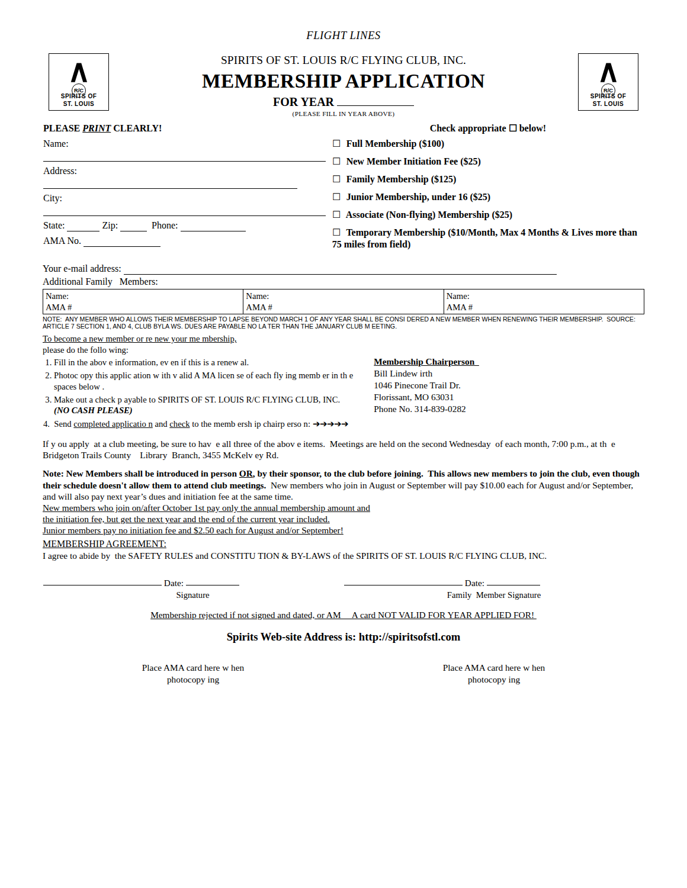FLIGHT LINES
| ∧ R/C SPIRITS OF ST. LOUIS | SPIRITS OF ST. LOUIS R/C FLYING CLUB, INC. MEMBERSHIP APPLICATION FOR YEAR (PLEASE FILL IN YEAR ABOVE) | ∧ R/C SPIRITS OF ST. LOUIS |
| PLEASE PRINT CLEARLY! Name: Address: City : State: Zip: Phone: AMA No. | Check appropriate ☐ below! ☐ Full Membership ($100) ☐ New Member Initiation Fee ($25) ☐ Family Membership ($125) ☐ Junior Membership, under 16 ($25) ☐ Associate (Non-flying) Membership ($25) ☐ Temporary Membership ($10/Month, Max 4 Months & Lives more than 75 miles from field) |
Your e-mail address:
Additional Family Members:
| Name: AMA # | Name: AMA # | Name: AMA # |
NOTE: ANY MEMBER WHO ALLOWS THEIR MEMBERSHIP TO LAPSE BEYOND MARCH 1 OF ANY YEAR SHALL BE CONSI DERED A NEW MEMBER WHEN RENEWING THEIR MEMBERSHIP. SOURCE: ARTICLE 7 SECTION 1, AND 4, CLUB BYLA WS. DUES ARE PAYABLE NO LA TER THAN THE JANUARY CLUB M EETING.
To become a new member or re new your me mbership,
please do the follo wing:
| Fill in the abov e information, ev en if this is a renew al. Photoc opy this applic ation w ith v alid A MA licen se of each fly ing memb er in th e spaces below . Make out a check p ayable to SPIRITS OF ST. LOUIS R/C FLYING CLUB, INC. (NO CASH PLEASE) 4. Send completed applicatio n and check to the memb ersh ip chairp erso n: ➔➔➔➔➔ | Membership Chairperson Bill Lindew irth 1046 Pinecone Trail Dr. Florissant, MO 63031 Phone No. 314-839-0282 |
If y ou apply at a club meeting, be sure to hav e all three of the abov e items. Meetings are held on the second Wednesday of each month, 7:00 p.m., at th e Bridgeton Trails County Library Branch, 3455 McKelv ey Rd.
Note: New Members shall be introduced in person OR, by their sponsor, to the club before joining. This allows new members to join the club, even though their schedule doesn't allow them to attend club meetings. New members who join in August or September will pay $10.00 each for August and/or September, and will also pay next year’s dues and initiation fee at the same time.
New members who join on/after October 1st pay only the annual membership amount and
the initiation fee, but get the next year and the end of the current year included.
Junior members pay no initiation fee and $2.50 each for August and/or September!
MEMBERSHIP AGREEMENT:
I agree to abide by the SAFETY RULES and CONSTITU TION & BY-LAWS of the SPIRITS OF ST. LOUIS R/C FLYING CLUB, INC.
| Date: | Date: |
| Signature | Family Member Signature |
Membership rejected if not signed and dated, or AM A card NOT VALID FOR YEAR APPLIED FOR!
Spirits Web-site Address is: http://spiritsofstl.com
| Place AMA card here w hen photocopy ing | Place AMA card here w hen photocopy ing |